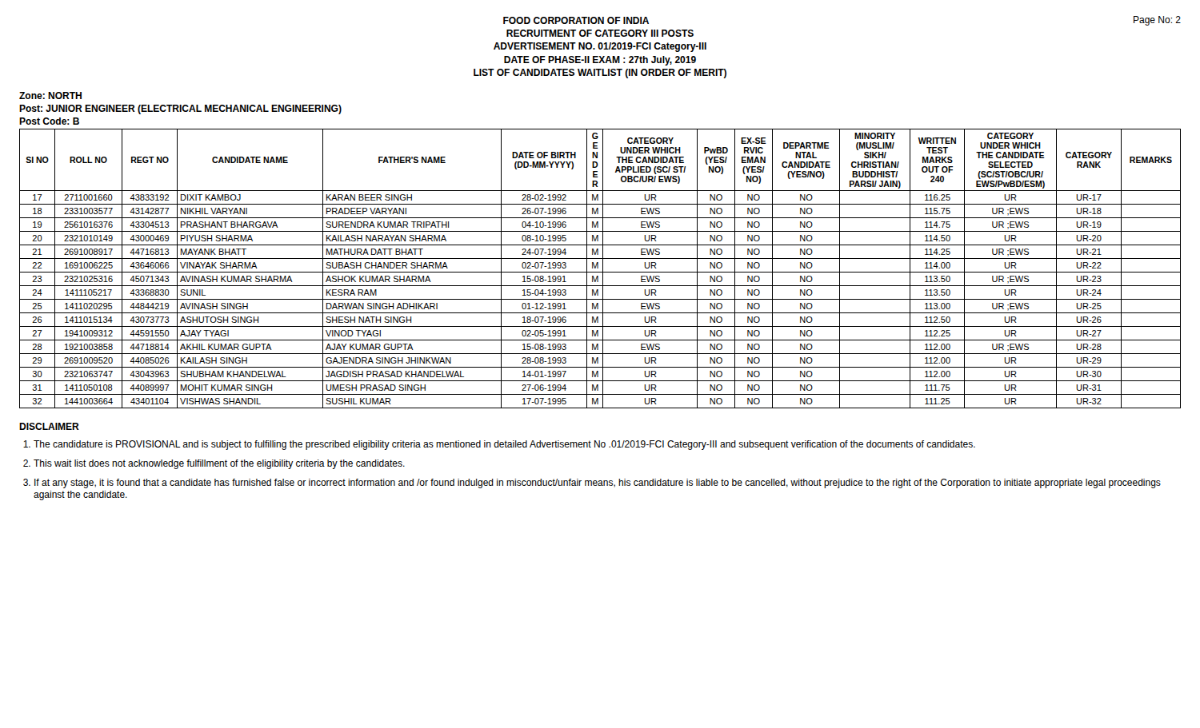Page No: 2
FOOD CORPORATION OF INDIA
RECRUITMENT OF CATEGORY III POSTS
ADVERTISEMENT NO. 01/2019-FCI Category-III
DATE OF PHASE-II EXAM : 27th July, 2019
LIST OF CANDIDATES WAITLIST (IN ORDER OF MERIT)
Zone: NORTH
Post: JUNIOR ENGINEER (ELECTRICAL MECHANICAL ENGINEERING)
Post Code: B
| SI NO | ROLL NO | REGT NO | CANDIDATE NAME | FATHER'S NAME | DATE OF BIRTH (DD-MM-YYYY) | G E N D E R | CATEGORY UNDER WHICH THE CANDIDATE APPLIED (SC/ ST/ OBC/UR/ EWS) | PwBD (YES/ NO) | EX-SE RVIC EMAN (YES/ NO) | DEPARTME NTAL CANDIDATE (YES/NO) | MINORITY (MUSLIM/ SIKH/ CHRISTIAN/ BUDDHIST/ PARSI/ JAIN) | WRITTEN TEST MARKS OUT OF 240 | CATEGORY UNDER WHICH THE CANDIDATE SELECTED (SC/ST/OBC/UR/ EWS/PwBD/ESM) | CATEGORY RANK | REMARKS |
| --- | --- | --- | --- | --- | --- | --- | --- | --- | --- | --- | --- | --- | --- | --- | --- |
| 17 | 2711001660 | 43833192 | DIXIT KAMBOJ | KARAN BEER SINGH | 28-02-1992 | M | UR | NO | NO | NO | | 116.25 | UR | UR-17 | |
| 18 | 2331003577 | 43142877 | NIKHIL VARYANI | PRADEEP VARYANI | 26-07-1996 | M | EWS | NO | NO | NO | | 115.75 | UR ;EWS | UR-18 | |
| 19 | 2561016376 | 43304513 | PRASHANT BHARGAVA | SURENDRA KUMAR TRIPATHI | 04-10-1996 | M | EWS | NO | NO | NO | | 114.75 | UR ;EWS | UR-19 | |
| 20 | 2321010149 | 43000469 | PIYUSH SHARMA | KAILASH NARAYAN SHARMA | 08-10-1995 | M | UR | NO | NO | NO | | 114.50 | UR | UR-20 | |
| 21 | 2691008917 | 44716813 | MAYANK BHATT | MATHURA DATT BHATT | 24-07-1994 | M | EWS | NO | NO | NO | | 114.25 | UR ;EWS | UR-21 | |
| 22 | 1691006225 | 43646066 | VINAYAK SHARMA | SUBASH CHANDER SHARMA | 02-07-1993 | M | UR | NO | NO | NO | | 114.00 | UR | UR-22 | |
| 23 | 2321025316 | 45071343 | AVINASH KUMAR SHARMA | ASHOK KUMAR SHARMA | 15-08-1991 | M | EWS | NO | NO | NO | | 113.50 | UR ;EWS | UR-23 | |
| 24 | 1411105217 | 43368830 | SUNIL | KESRA RAM | 15-04-1993 | M | UR | NO | NO | NO | | 113.50 | UR | UR-24 | |
| 25 | 1411020295 | 44844219 | AVINASH SINGH | DARWAN SINGH ADHIKARI | 01-12-1991 | M | EWS | NO | NO | NO | | 113.00 | UR ;EWS | UR-25 | |
| 26 | 1411015134 | 43073773 | ASHUTOSH SINGH | SHESH NATH SINGH | 18-07-1996 | M | UR | NO | NO | NO | | 112.50 | UR | UR-26 | |
| 27 | 1941009312 | 44591550 | AJAY TYAGI | VINOD TYAGI | 02-05-1991 | M | UR | NO | NO | NO | | 112.25 | UR | UR-27 | |
| 28 | 1921003858 | 44718814 | AKHIL KUMAR GUPTA | AJAY KUMAR GUPTA | 15-08-1993 | M | EWS | NO | NO | NO | | 112.00 | UR ;EWS | UR-28 | |
| 29 | 2691009520 | 44085026 | KAILASH SINGH | GAJENDRA SINGH JHINKWAN | 28-08-1993 | M | UR | NO | NO | NO | | 112.00 | UR | UR-29 | |
| 30 | 2321063747 | 43043963 | SHUBHAM KHANDELWAL | JAGDISH PRASAD KHANDELWAL | 14-01-1997 | M | UR | NO | NO | NO | | 112.00 | UR | UR-30 | |
| 31 | 1411050108 | 44089997 | MOHIT KUMAR SINGH | UMESH PRASAD SINGH | 27-06-1994 | M | UR | NO | NO | NO | | 111.75 | UR | UR-31 | |
| 32 | 1441003664 | 43401104 | VISHWAS SHANDIL | SUSHIL KUMAR | 17-07-1995 | M | UR | NO | NO | NO | | 111.25 | UR | UR-32 | |
DISCLAIMER
The candidature is PROVISIONAL and is subject to fulfilling the prescribed eligibility criteria as mentioned in detailed Advertisement No .01/2019-FCI Category-III and subsequent verification of the documents of candidates.
This wait list does not acknowledge fulfillment of the eligibility criteria by the candidates.
If at any stage, it is found that a candidate has furnished false or incorrect information and /or found indulged in misconduct/unfair means, his candidature is liable to be cancelled, without prejudice to the right of the Corporation to initiate appropriate legal proceedings against the candidate.